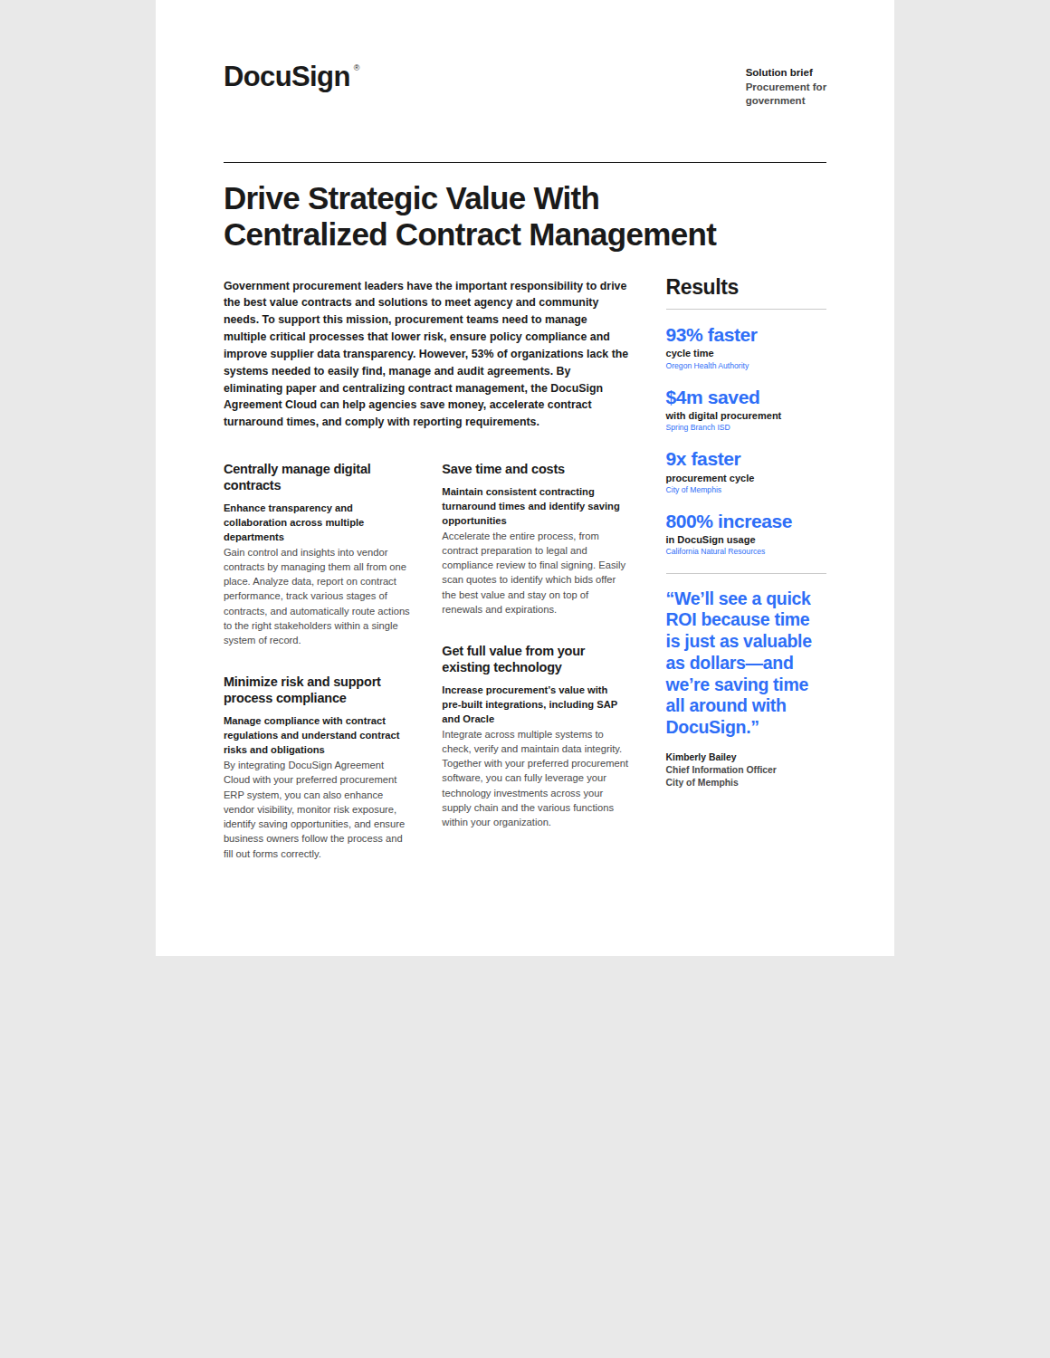DocuSign®
Solution brief
Procurement for
government
Drive Strategic Value With Centralized Contract Management
Government procurement leaders have the important responsibility to drive the best value contracts and solutions to meet agency and community needs. To support this mission, procurement teams need to manage multiple critical processes that lower risk, ensure policy compliance and improve supplier data transparency. However, 53% of organizations lack the systems needed to easily find, manage and audit agreements. By eliminating paper and centralizing contract management, the DocuSign Agreement Cloud can help agencies save money, accelerate contract turnaround times, and comply with reporting requirements.
Centrally manage digital contracts
Enhance transparency and collaboration across multiple departments
Gain control and insights into vendor contracts by managing them all from one place. Analyze data, report on contract performance, track various stages of contracts, and automatically route actions to the right stakeholders within a single system of record.
Minimize risk and support
process compliance
Manage compliance with contract regulations and understand contract risks and obligations
By integrating DocuSign Agreement Cloud with your preferred procurement ERP system, you can also enhance vendor visibility, monitor risk exposure, identify saving opportunities, and ensure business owners follow the process and fill out forms correctly.
Save time and costs
Maintain consistent contracting turnaround times and identify saving opportunities
Accelerate the entire process, from contract preparation to legal and compliance review to final signing. Easily scan quotes to identify which bids offer the best value and stay on top of renewals and expirations.
Get full value from your
existing technology
Increase procurement’s value with pre-built integrations, including SAP and Oracle
Integrate across multiple systems to check, verify and maintain data integrity. Together with your preferred procurement software, you can fully leverage your technology investments across your supply chain and the various functions within your organization.
Results
93% faster
cycle time
Oregon Health Authority
$4m saved
with digital procurement
Spring Branch ISD
9x faster
procurement cycle
City of Memphis
800% increase
in DocuSign usage
California Natural Resources
“We’ll see a quick ROI because time is just as valuable as dollars—and we’re saving time all around with DocuSign.”
Kimberly Bailey
Chief Information Officer
City of Memphis